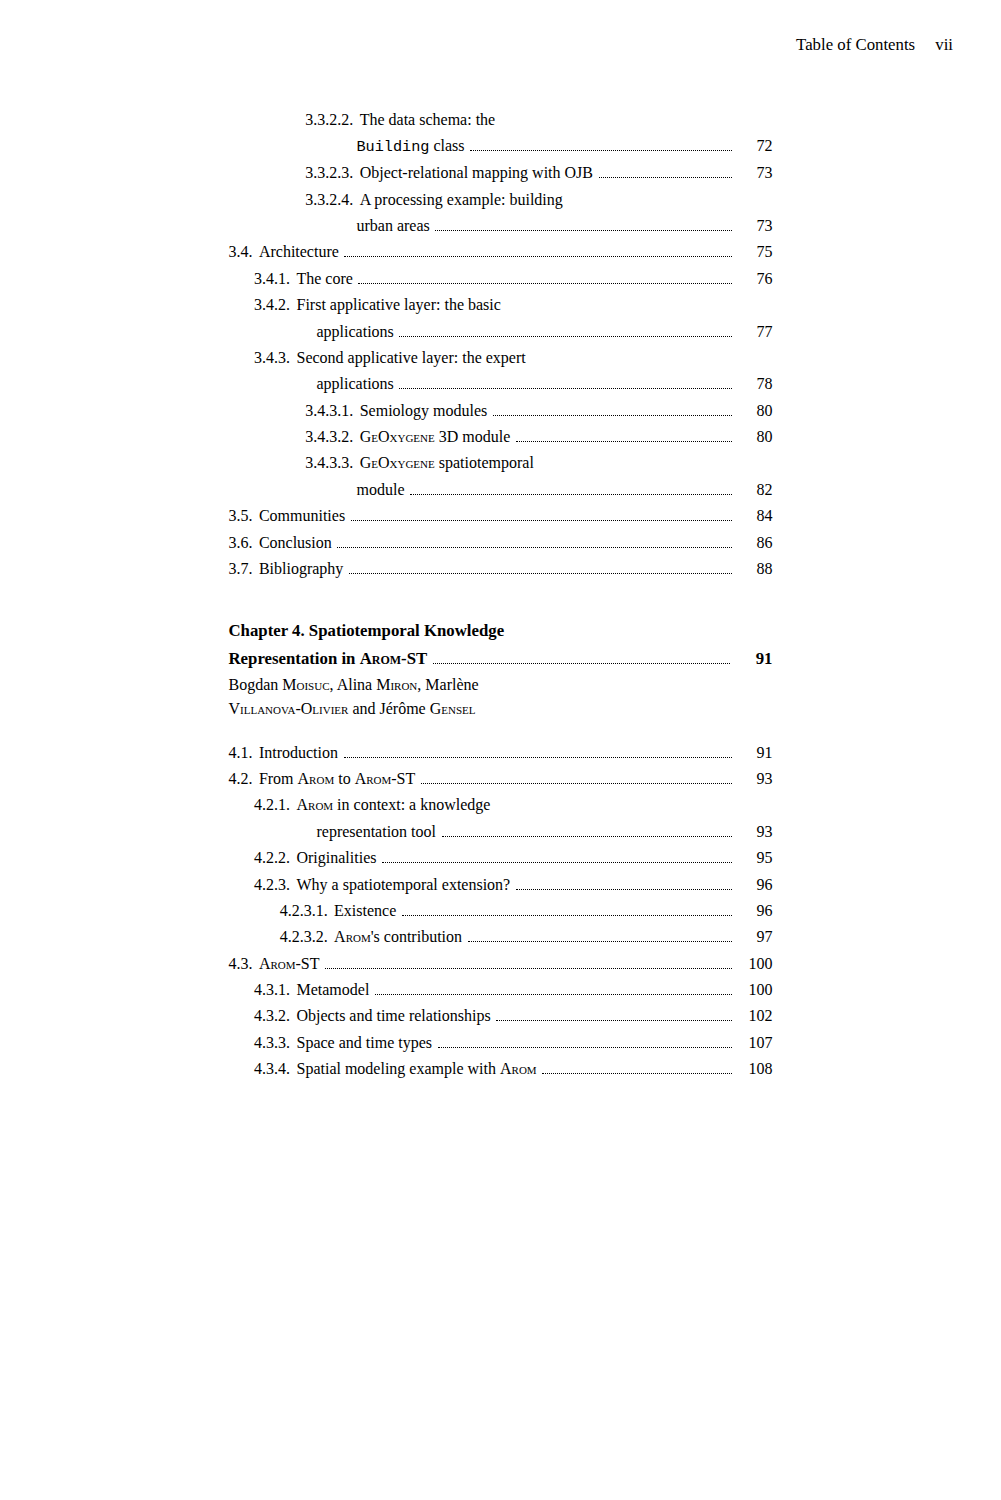Table of Contents vii
3.3.2.2. The data schema: the
Building class 72
3.3.2.3. Object-relational mapping with OJB 73
3.3.2.4. A processing example: building
urban areas 73
3.4. Architecture 75
3.4.1. The core 76
3.4.2. First applicative layer: the basic
applications 77
3.4.3. Second applicative layer: the expert
applications 78
3.4.3.1. Semiology modules 80
3.4.3.2. GeOxygene 3D module 80
3.4.3.3. GeOxygene spatiotemporal
module 82
3.5. Communities 84
3.6. Conclusion 86
3.7. Bibliography 88
Chapter 4. Spatiotemporal Knowledge
Representation in Arom-ST 91
Bogdan Moisuc, Alina Miron, Marlène
Villanova-Olivier and Jérôme Gensel
4.1. Introduction 91
4.2. From Arom to Arom-ST 93
4.2.1. Arom in context: a knowledge
representation tool 93
4.2.2. Originalities 95
4.2.3. Why a spatiotemporal extension? 96
4.2.3.1. Existence 96
4.2.3.2. Arom's contribution 97
4.3. Arom-ST 100
4.3.1. Metamodel 100
4.3.2. Objects and time relationships 102
4.3.3. Space and time types 107
4.3.4. Spatial modeling example with Arom 108